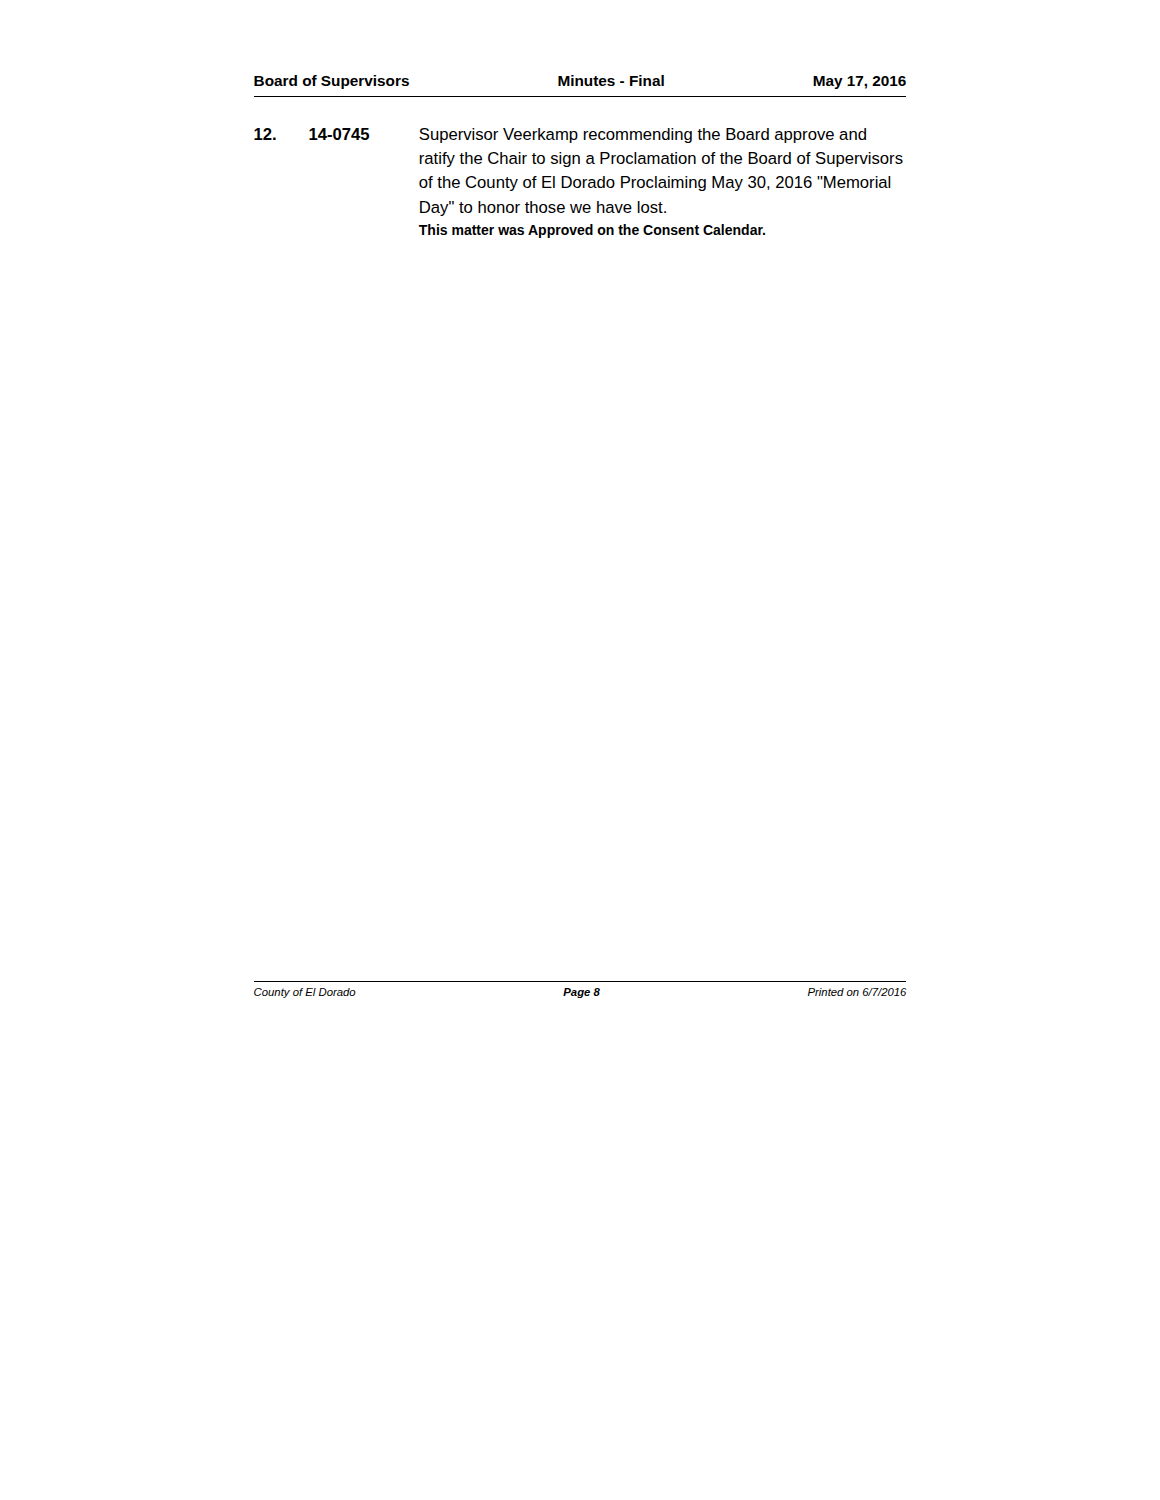Board of Supervisors
Minutes - Final
May 17, 2016
12.
14-0745
Supervisor Veerkamp recommending the Board approve and ratify the Chair to sign a Proclamation of the Board of Supervisors of the County of El Dorado Proclaiming May 30, 2016 "Memorial Day" to honor those we have lost.
This matter was Approved on the Consent Calendar.
County of El Dorado
Page 8
Printed on 6/7/2016